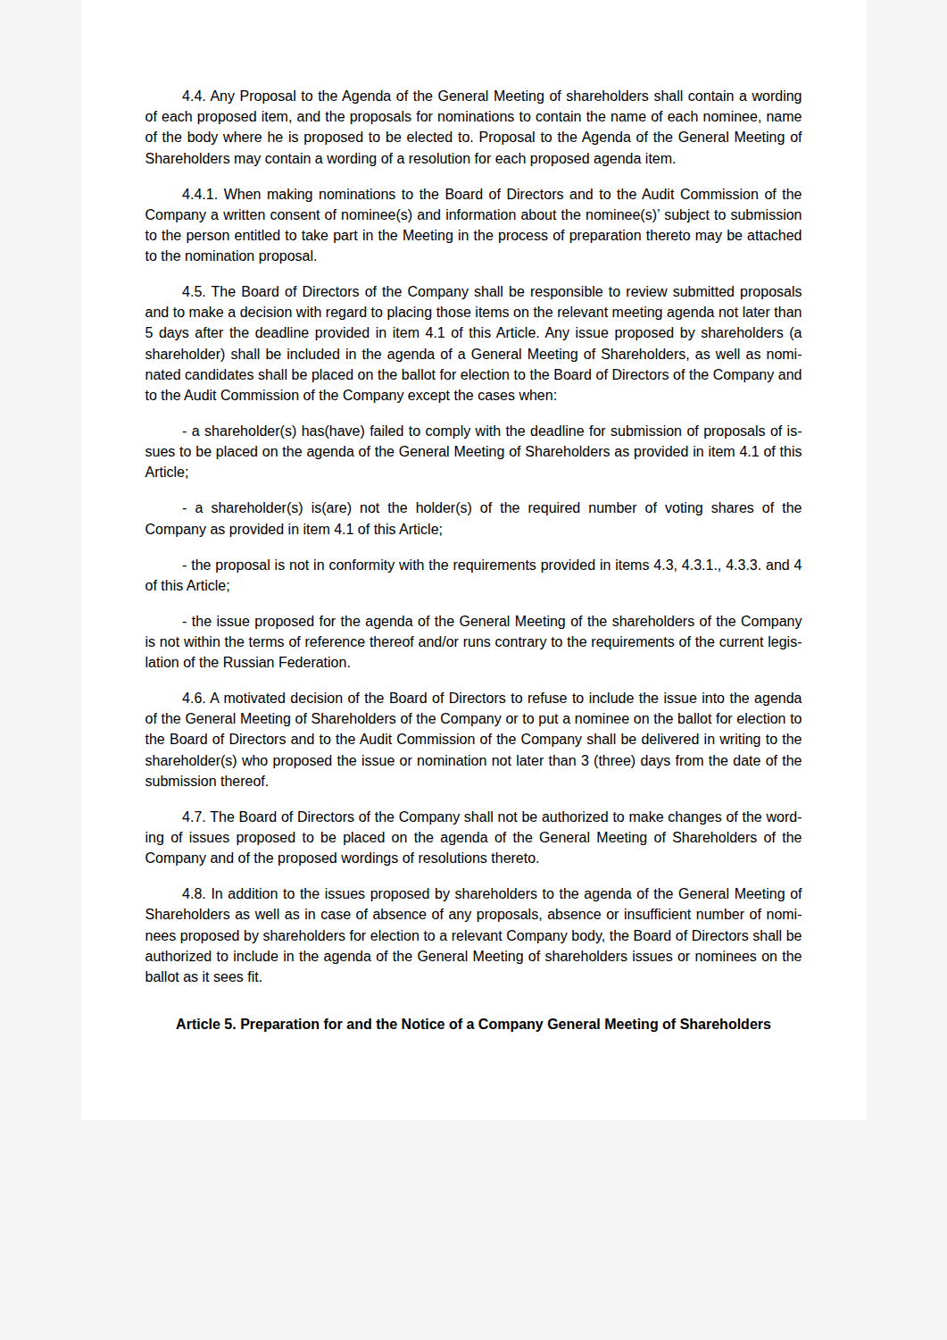4.4. Any Proposal to the Agenda of the General Meeting of shareholders shall contain a wording of each proposed item, and the proposals for nominations to contain the name of each nominee, name of the body where he is proposed to be elected to. Proposal to the Agenda of the General Meeting of Shareholders may contain a wording of a resolution for each proposed agenda item.
4.4.1. When making nominations to the Board of Directors and to the Audit Commission of the Company a written consent of nominee(s) and information about the nominee(s)’ subject to submission to the person entitled to take part in the Meeting in the process of preparation thereto may be attached to the nomination proposal.
4.5. The Board of Directors of the Company shall be responsible to review submitted proposals and to make a decision with regard to placing those items on the relevant meeting agenda not later than 5 days after the deadline provided in item 4.1 of this Article. Any issue proposed by shareholders (a shareholder) shall be included in the agenda of a General Meeting of Shareholders, as well as nominated candidates shall be placed on the ballot for election to the Board of Directors of the Company and to the Audit Commission of the Company except the cases when:
- a shareholder(s) has(have) failed to comply with the deadline for submission of proposals of issues to be placed on the agenda of the General Meeting of Shareholders as provided in item 4.1 of this Article;
- a shareholder(s) is(are) not the holder(s) of the required number of voting shares of the Company as provided in item 4.1 of this Article;
- the proposal is not in conformity with the requirements provided in items 4.3, 4.3.1., 4.3.3. and 4 of this Article;
- the issue proposed for the agenda of the General Meeting of the shareholders of the Company is not within the terms of reference thereof and/or runs contrary to the requirements of the current legislation of the Russian Federation.
4.6. A motivated decision of the Board of Directors to refuse to include the issue into the agenda of the General Meeting of Shareholders of the Company or to put a nominee on the ballot for election to the Board of Directors and to the Audit Commission of the Company shall be delivered in writing to the shareholder(s) who proposed the issue or nomination not later than 3 (three) days from the date of the submission thereof.
4.7. The Board of Directors of the Company shall not be authorized to make changes of the wording of issues proposed to be placed on the agenda of the General Meeting of Shareholders of the Company and of the proposed wordings of resolutions thereto.
4.8. In addition to the issues proposed by shareholders to the agenda of the General Meeting of Shareholders as well as in case of absence of any proposals, absence or insufficient number of nominees proposed by shareholders for election to a relevant Company body, the Board of Directors shall be authorized to include in the agenda of the General Meeting of shareholders issues or nominees on the ballot as it sees fit.
Article 5. Preparation for and the Notice of a Company General Meeting of Shareholders